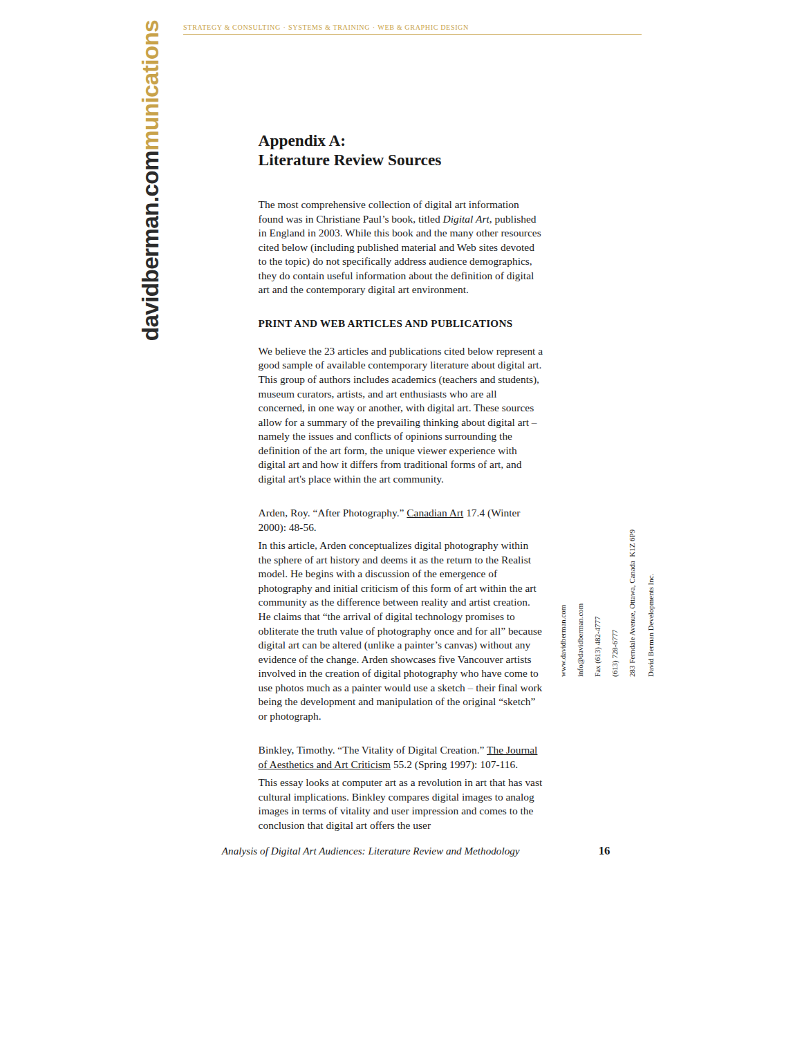STRATEGY & CONSULTING·SYSTEMS & TRAINING·WEB & GRAPHIC DESIGN
davidberman.com munications
David Berman Developments Inc.
283 Ferndale Avenue, Ottawa, Canada K1Z 6P9
(613) 728-6777
Fax (613) 482-4777
info@davidberman.com
www.davidberman.com
Appendix A:
Literature Review Sources
The most comprehensive collection of digital art information found was in Christiane Paul’s book, titled Digital Art, published in England in 2003. While this book and the many other resources cited below (including published material and Web sites devoted to the topic) do not specifically address audience demographics, they do contain useful information about the definition of digital art and the contemporary digital art environment.
PRINT AND WEB ARTICLES AND PUBLICATIONS
We believe the 23 articles and publications cited below represent a good sample of available contemporary literature about digital art. This group of authors includes academics (teachers and students), museum curators, artists, and art enthusiasts who are all concerned, in one way or another, with digital art. These sources allow for a summary of the prevailing thinking about digital art – namely the issues and conflicts of opinions surrounding the definition of the art form, the unique viewer experience with digital art and how it differs from traditional forms of art, and digital art's place within the art community.
Arden, Roy. “After Photography.” Canadian Art 17.4 (Winter 2000): 48-56.
In this article, Arden conceptualizes digital photography within the sphere of art history and deems it as the return to the Realist model. He begins with a discussion of the emergence of photography and initial criticism of this form of art within the art community as the difference between reality and artist creation. He claims that “the arrival of digital technology promises to obliterate the truth value of photography once and for all” because digital art can be altered (unlike a painter’s canvas) without any evidence of the change. Arden showcases five Vancouver artists involved in the creation of digital photography who have come to use photos much as a painter would use a sketch – their final work being the development and manipulation of the original “sketch” or photograph.
Binkley, Timothy. “The Vitality of Digital Creation.” The Journal of Aesthetics and Art Criticism 55.2 (Spring 1997): 107-116.
This essay looks at computer art as a revolution in art that has vast cultural implications. Binkley compares digital images to analog images in terms of vitality and user impression and comes to the conclusion that digital art offers the user
Analysis of Digital Art Audiences: Literature Review and Methodology
16